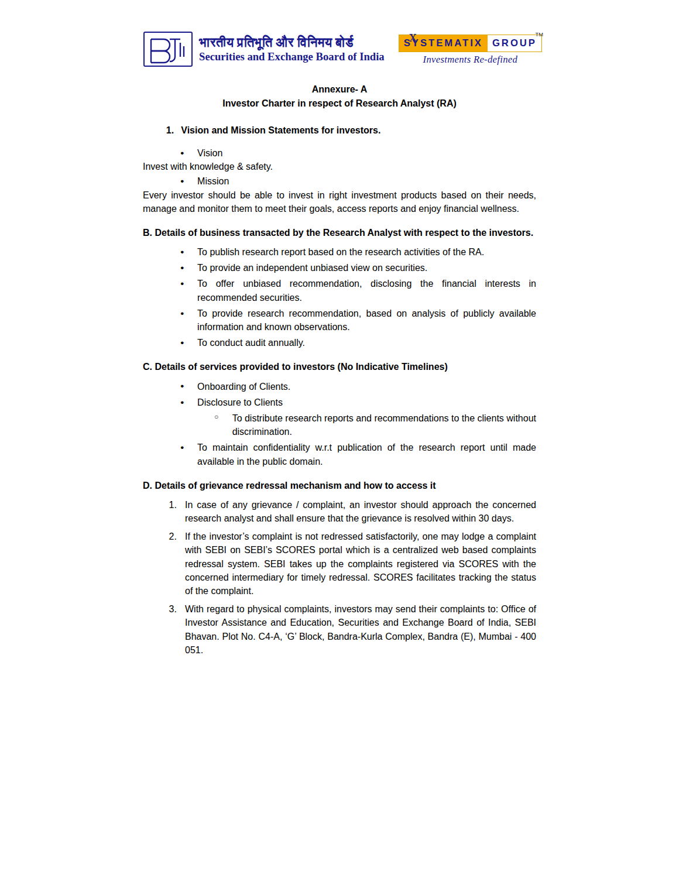भारतीय प्रतिभूति और विनिमय बोर्ड
Securities and Exchange Board of India
x TM
SYSTEMATIX GROUP
Investments Re-defined
Annexure- A Investor Charter in respect of Research Analyst (RA)
Vision and Mission Statements for investors.
Vision
Invest with knowledge & safety.
Mission
Every investor should be able to invest in right investment products based on their needs, manage and monitor them to meet their goals, access reports and enjoy financial wellness.
B. Details of business transacted by the Research Analyst with respect to the investors.
To publish research report based on the research activities of the RA.
To provide an independent unbiased view on securities.
To offer unbiased recommendation, disclosing the financial interests in recommended securities.
To provide research recommendation, based on analysis of publicly available information and known observations.
To conduct audit annually.
C. Details of services provided to investors (No Indicative Timelines)
Onboarding of Clients.
Disclosure to Clients
To distribute research reports and recommendations to the clients without discrimination.
To maintain confidentiality w.r.t publication of the research report until made available in the public domain.
D. Details of grievance redressal mechanism and how to access it
In case of any grievance / complaint, an investor should approach the concerned research analyst and shall ensure that the grievance is resolved within 30 days.
If the investor’s complaint is not redressed satisfactorily, one may lodge a complaint with SEBI on SEBI’s SCORES portal which is a centralized web based complaints redressal system. SEBI takes up the complaints registered via SCORES with the concerned intermediary for timely redressal. SCORES facilitates tracking the status of the complaint.
With regard to physical complaints, investors may send their complaints to: Office of Investor Assistance and Education, Securities and Exchange Board of India, SEBI Bhavan. Plot No. C4-A, ‘G’ Block, Bandra-Kurla Complex, Bandra (E), Mumbai - 400 051.